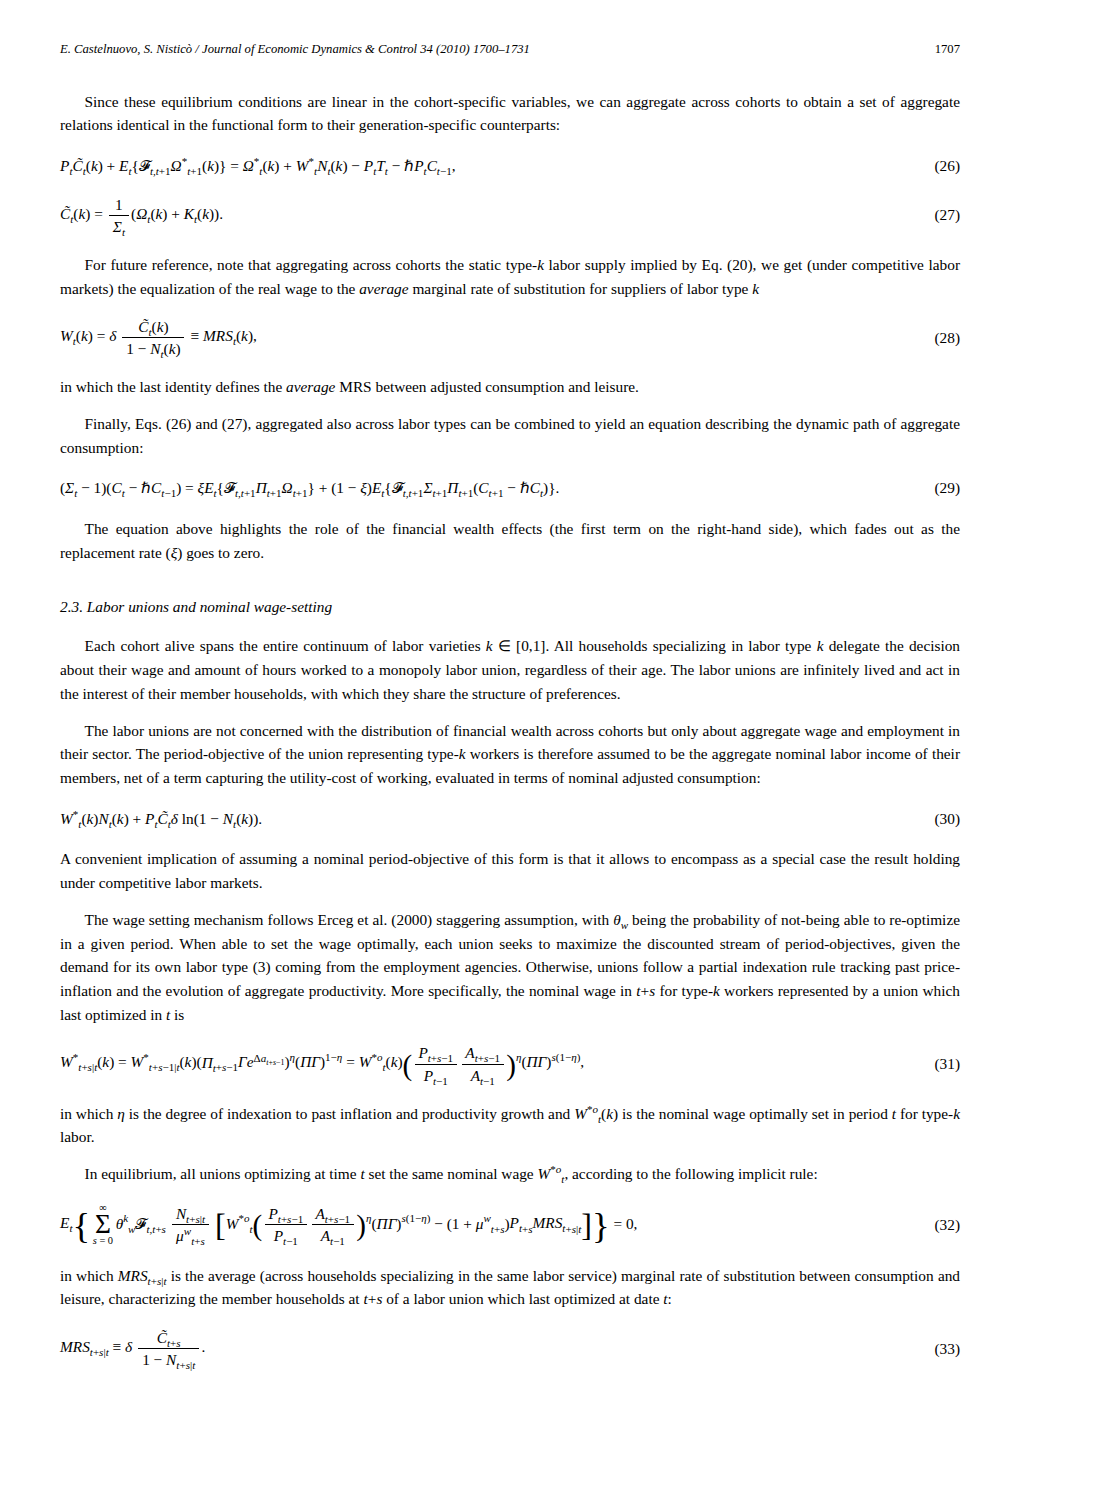E. Castelnuovo, S. Nisticò / Journal of Economic Dynamics & Control 34 (2010) 1700–1731 1707
Since these equilibrium conditions are linear in the cohort-specific variables, we can aggregate across cohorts to obtain a set of aggregate relations identical in the functional form to their generation-specific counterparts:
PtC̃t(k) + Et{𝓕t,t+1Ω*t+1(k)} = Ω*t(k) + W*tNt(k) − PtTt − ℏPtCt−1,
(26)
C̃t(k) = 1 Σt(Ωt(k) + Kt(k)).
(27)
For future reference, note that aggregating across cohorts the static type-k labor supply implied by Eq. (20), we get (under competitive labor markets) the equalization of the real wage to the average marginal rate of substitution for suppliers of labor type k
Wt(k) = δ C̃t(k) 1 − Nt(k) ≡ MRSt(k),
(28)
in which the last identity defines the average MRS between adjusted consumption and leisure.
Finally, Eqs. (26) and (27), aggregated also across labor types can be combined to yield an equation describing the dynamic path of aggregate consumption:
(Σt − 1)(Ct − ℏCt−1) = ξEt{𝓕t,t+1Πt+1Ωt+1} + (1 − ξ)Et{𝓕t,t+1Σt+1Πt+1(Ct+1 − ℏCt)}.
(29)
The equation above highlights the role of the financial wealth effects (the first term on the right-hand side), which fades out as the replacement rate (ξ) goes to zero.
2.3. Labor unions and nominal wage-setting
Each cohort alive spans the entire continuum of labor varieties k ∈ [0,1]. All households specializing in labor type k delegate the decision about their wage and amount of hours worked to a monopoly labor union, regardless of their age. The labor unions are infinitely lived and act in the interest of their member households, with which they share the structure of preferences.
The labor unions are not concerned with the distribution of financial wealth across cohorts but only about aggregate wage and employment in their sector. The period-objective of the union representing type-k workers is therefore assumed to be the aggregate nominal labor income of their members, net of a term capturing the utility-cost of working, evaluated in terms of nominal adjusted consumption:
W*t(k)Nt(k) + PtC̃tδ ln(1 − Nt(k)).
(30)
A convenient implication of assuming a nominal period-objective of this form is that it allows to encompass as a special case the result holding under competitive labor markets.
The wage setting mechanism follows Erceg et al. (2000) staggering assumption, with θw being the probability of not-being able to re-optimize in a given period. When able to set the wage optimally, each union seeks to maximize the discounted stream of period-objectives, given the demand for its own labor type (3) coming from the employment agencies. Otherwise, unions follow a partial indexation rule tracking past price-inflation and the evolution of aggregate productivity. More specifically, the nominal wage in t+s for type-k workers represented by a union which last optimized in t is
W*t+s|t(k) = W*t+s−1|t(k)(Πt+s−1ΓeΔat+s−1)η(ΠΓ)1−η = W*ot(k)(Pt+s−1 Pt−1 At+s−1 At−1)η(ΠΓ)s(1−η),
(31)
in which η is the degree of indexation to past inflation and productivity growth and W*ot(k) is the nominal wage optimally set in period t for type-k labor.
In equilibrium, all unions optimizing at time t set the same nominal wage W*ot, according to the following implicit rule:
Et{∞Σs = 0 θkw𝓕t,t+s Nt+s|t μwt+s [W*ot(Pt+s−1 Pt−1 At+s−1 At−1)η(ΠΓ)s(1−η) − (1 + μwt+s)Pt+sMRSt+s|t]} = 0,
(32)
in which MRSt+s|t is the average (across households specializing in the same labor service) marginal rate of substitution between consumption and leisure, characterizing the member households at t+s of a labor union which last optimized at date t:
MRSt+s|t ≡ δ C̃t+s 1 − Nt+s|t.
(33)